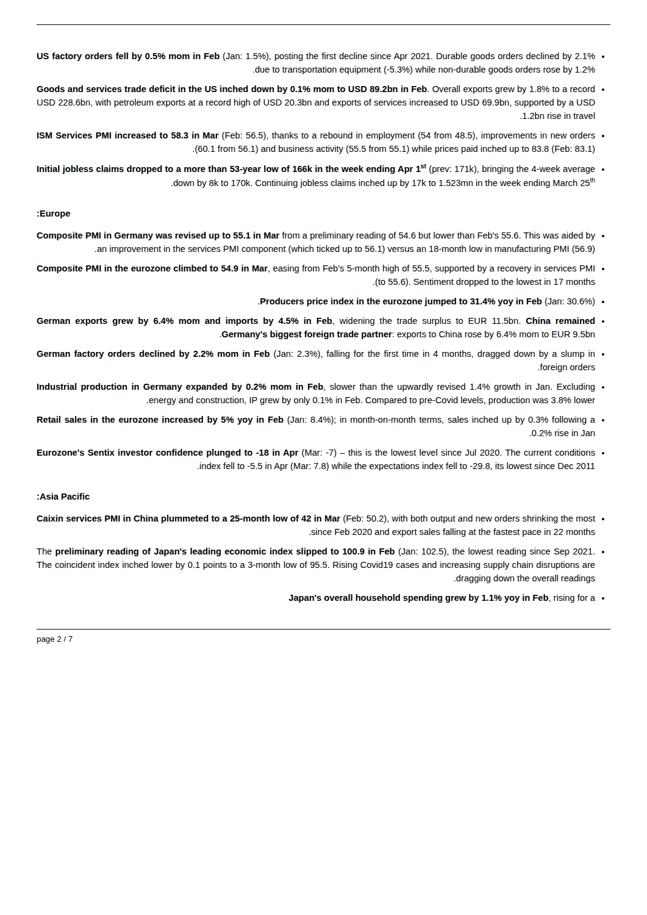US factory orders fell by 0.5% mom in Feb (Jan: 1.5%), posting the first decline since Apr 2021. Durable goods orders declined by 2.1% due to transportation equipment (-5.3%) while non-durable goods orders rose by 1.2%.
Goods and services trade deficit in the US inched down by 0.1% mom to USD 89.2bn in Feb. Overall exports grew by 1.8% to a record USD 228.6bn, with petroleum exports at a record high of USD 20.3bn and exports of services increased to USD 69.9bn, supported by a USD 1.2bn rise in travel.
ISM Services PMI increased to 58.3 in Mar (Feb: 56.5), thanks to a rebound in employment (54 from 48.5), improvements in new orders (60.1 from 56.1) and business activity (55.5 from 55.1) while prices paid inched up to 83.8 (Feb: 83.1).
Initial jobless claims dropped to a more than 53-year low of 166k in the week ending Apr 1st (prev: 171k), bringing the 4-week average down by 8k to 170k. Continuing jobless claims inched up by 17k to 1.523mn in the week ending March 25th.
Europe:
Composite PMI in Germany was revised up to 55.1 in Mar from a preliminary reading of 54.6 but lower than Feb's 55.6. This was aided by an improvement in the services PMI component (which ticked up to 56.1) versus an 18-month low in manufacturing PMI (56.9).
Composite PMI in the eurozone climbed to 54.9 in Mar, easing from Feb's 5-month high of 55.5, supported by a recovery in services PMI (to 55.6). Sentiment dropped to the lowest in 17 months.
Producers price index in the eurozone jumped to 31.4% yoy in Feb (Jan: 30.6%).
German exports grew by 6.4% mom and imports by 4.5% in Feb, widening the trade surplus to EUR 11.5bn. China remained Germany's biggest foreign trade partner: exports to China rose by 6.4% mom to EUR 9.5bn.
German factory orders declined by 2.2% mom in Feb (Jan: 2.3%), falling for the first time in 4 months, dragged down by a slump in foreign orders.
Industrial production in Germany expanded by 0.2% mom in Feb, slower than the upwardly revised 1.4% growth in Jan. Excluding energy and construction, IP grew by only 0.1% in Feb. Compared to pre-Covid levels, production was 3.8% lower.
Retail sales in the eurozone increased by 5% yoy in Feb (Jan: 8.4%); in month-on-month terms, sales inched up by 0.3% following a 0.2% rise in Jan.
Eurozone's Sentix investor confidence plunged to -18 in Apr (Mar: -7) – this is the lowest level since Jul 2020. The current conditions index fell to -5.5 in Apr (Mar: 7.8) while the expectations index fell to -29.8, its lowest since Dec 2011.
Asia Pacific:
Caixin services PMI in China plummeted to a 25-month low of 42 in Mar (Feb: 50.2), with both output and new orders shrinking the most since Feb 2020 and export sales falling at the fastest pace in 22 months.
The preliminary reading of Japan's leading economic index slipped to 100.9 in Feb (Jan: 102.5), the lowest reading since Sep 2021. The coincident index inched lower by 0.1 points to a 3-month low of 95.5. Rising Covid19 cases and increasing supply chain disruptions are dragging down the overall readings.
Japan's overall household spending grew by 1.1% yoy in Feb, rising for a
page 2 / 7